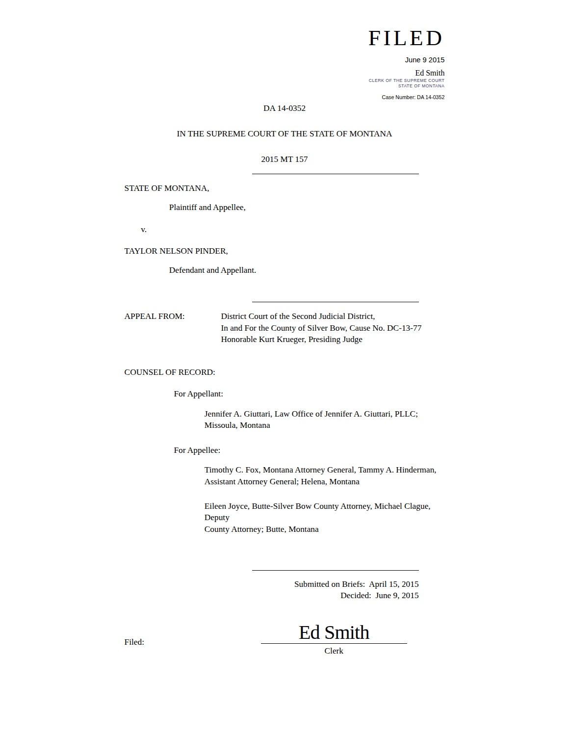FILED
June 9 2015
Ed Smith
CLERK OF THE SUPREME COURT
STATE OF MONTANA
Case Number: DA 14-0352
DA 14-0352
IN THE SUPREME COURT OF THE STATE OF MONTANA
2015 MT 157
STATE OF MONTANA,
Plaintiff and Appellee,
v.
TAYLOR NELSON PINDER,
Defendant and Appellant.
APPEAL FROM:
District Court of the Second Judicial District,
In and For the County of Silver Bow, Cause No. DC-13-77
Honorable Kurt Krueger, Presiding Judge
COUNSEL OF RECORD:
For Appellant:
Jennifer A. Giuttari, Law Office of Jennifer A. Giuttari, PLLC;
Missoula, Montana
For Appellee:
Timothy C. Fox, Montana Attorney General, Tammy A. Hinderman,
Assistant Attorney General; Helena, Montana
Eileen Joyce, Butte-Silver Bow County Attorney, Michael Clague, Deputy
County Attorney; Butte, Montana
Submitted on Briefs: April 15, 2015
Decided: June 9, 2015
Filed:
Ed Smith
Clerk